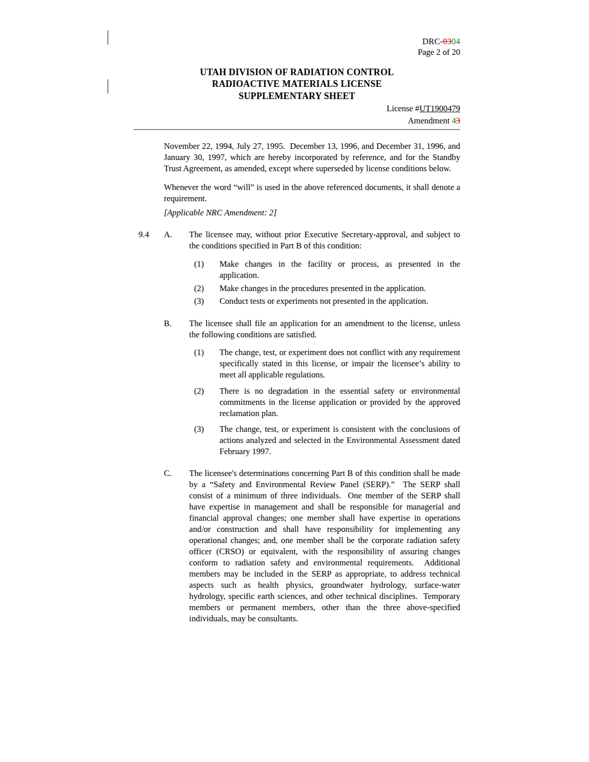DRC-0304
Page 2 of 20
UTAH DIVISION OF RADIATION CONTROL
RADIOACTIVE MATERIALS LICENSE
SUPPLEMENTARY SHEET
License #UT1900479
Amendment 43
November 22, 1994, July 27, 1995. December 13, 1996, and December 31, 1996, and January 30, 1997, which are hereby incorporated by reference, and for the Standby Trust Agreement, as amended, except where superseded by license conditions below.
Whenever the word “will” is used in the above referenced documents, it shall denote a requirement.
[Applicable NRC Amendment: 2]
9.4
A.
The licensee may, without prior Executive Secretary-approval, and subject to the conditions specified in Part B of this condition:
(1)
Make changes in the facility or process, as presented in the application.
(2)
Make changes in the procedures presented in the application.
(3)
Conduct tests or experiments not presented in the application.
B.
The licensee shall file an application for an amendment to the license, unless the following conditions are satisfied.
(1)
The change, test, or experiment does not conflict with any requirement specifically stated in this license, or impair the licensee’s ability to meet all applicable regulations.
(2)
There is no degradation in the essential safety or environmental commitments in the license application or provided by the approved reclamation plan.
(3)
The change, test, or experiment is consistent with the conclusions of actions analyzed and selected in the Environmental Assessment dated February 1997.
C.
The licensee's determinations concerning Part B of this condition shall be made by a “Safety and Environmental Review Panel (SERP).” The SERP shall consist of a minimum of three individuals. One member of the SERP shall have expertise in management and shall be responsible for managerial and financial approval changes; one member shall have expertise in operations and/or construction and shall have responsibility for implementing any operational changes; and, one member shall be the corporate radiation safety officer (CRSO) or equivalent, with the responsibility of assuring changes conform to radiation safety and environmental requirements. Additional members may be included in the SERP as appropriate, to address technical aspects such as health physics, groundwater hydrology, surface-water hydrology, specific earth sciences, and other technical disciplines. Temporary members or permanent members, other than the three above-specified individuals, may be consultants.